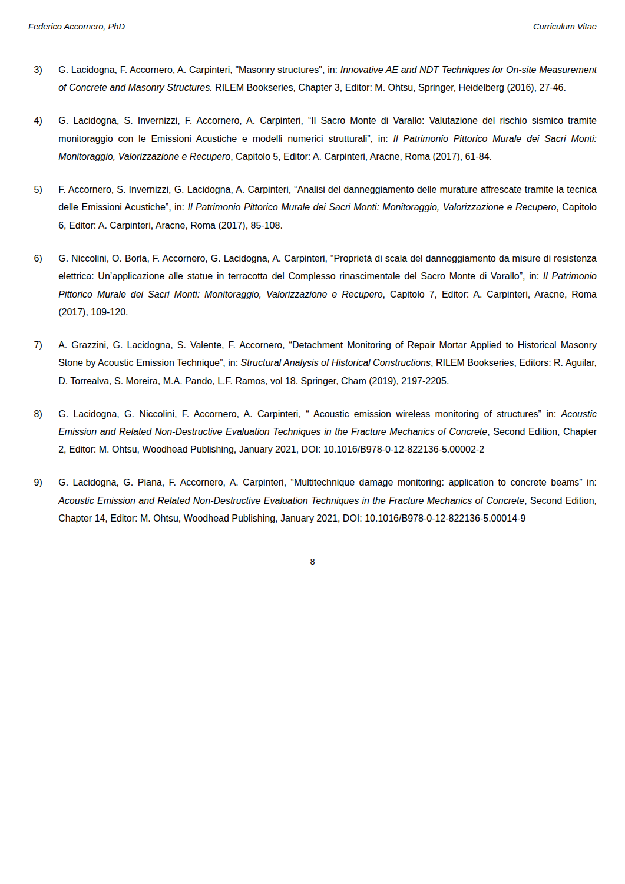Federico Accornero, PhD Curriculum Vitae
3) G. Lacidogna, F. Accornero, A. Carpinteri, "Masonry structures", in: Innovative AE and NDT Techniques for On-site Measurement of Concrete and Masonry Structures. RILEM Bookseries, Chapter 3, Editor: M. Ohtsu, Springer, Heidelberg (2016), 27-46.
4) G. Lacidogna, S. Invernizzi, F. Accornero, A. Carpinteri, “Il Sacro Monte di Varallo: Valutazione del rischio sismico tramite monitoraggio con le Emissioni Acustiche e modelli numerici strutturali”, in: Il Patrimonio Pittorico Murale dei Sacri Monti: Monitoraggio, Valorizzazione e Recupero, Capitolo 5, Editor: A. Carpinteri, Aracne, Roma (2017), 61-84.
5) F. Accornero, S. Invernizzi, G. Lacidogna, A. Carpinteri, “Analisi del danneggiamento delle murature affrescate tramite la tecnica delle Emissioni Acustiche”, in: Il Patrimonio Pittorico Murale dei Sacri Monti: Monitoraggio, Valorizzazione e Recupero, Capitolo 6, Editor: A. Carpinteri, Aracne, Roma (2017), 85-108.
6) G. Niccolini, O. Borla, F. Accornero, G. Lacidogna, A. Carpinteri, “Proprietà di scala del danneggiamento da misure di resistenza elettrica: Un’applicazione alle statue in terracotta del Complesso rinascimentale del Sacro Monte di Varallo”, in: Il Patrimonio Pittorico Murale dei Sacri Monti: Monitoraggio, Valorizzazione e Recupero, Capitolo 7, Editor: A. Carpinteri, Aracne, Roma (2017), 109-120.
7) A. Grazzini, G. Lacidogna, S. Valente, F. Accornero, “Detachment Monitoring of Repair Mortar Applied to Historical Masonry Stone by Acoustic Emission Technique”, in: Structural Analysis of Historical Constructions, RILEM Bookseries, Editors: R. Aguilar, D. Torrealva, S. Moreira, M.A. Pando, L.F. Ramos, vol 18. Springer, Cham (2019), 2197-2205.
8) G. Lacidogna, G. Niccolini, F. Accornero, A. Carpinteri, “ Acoustic emission wireless monitoring of structures” in: Acoustic Emission and Related Non-Destructive Evaluation Techniques in the Fracture Mechanics of Concrete, Second Edition, Chapter 2, Editor: M. Ohtsu, Woodhead Publishing, January 2021, DOI: 10.1016/B978-0-12-822136-5.00002-2
9) G. Lacidogna, G. Piana, F. Accornero, A. Carpinteri, “Multitechnique damage monitoring: application to concrete beams” in: Acoustic Emission and Related Non-Destructive Evaluation Techniques in the Fracture Mechanics of Concrete, Second Edition, Chapter 14, Editor: M. Ohtsu, Woodhead Publishing, January 2021, DOI: 10.1016/B978-0-12-822136-5.00014-9
8